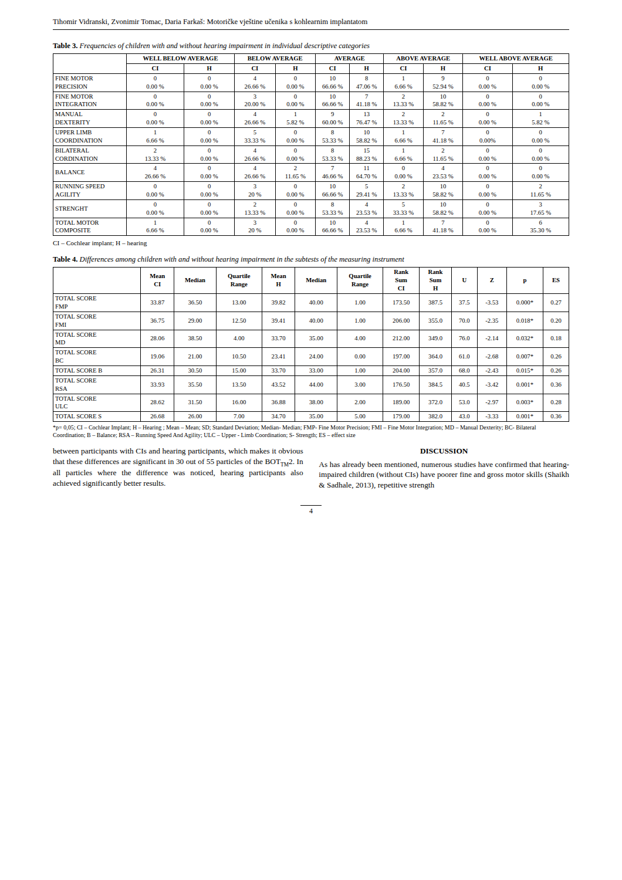Tihomir Vidranski, Zvonimir Tomac, Daria Farkaš: Motoričke vještine učenika s kohlearnim implantatom
Table 3. Frequencies of children with and without hearing impairment in individual descriptive categories
| | WELL BELOW AVERAGE | BELOW AVERAGE | AVERAGE | ABOVE AVERAGE | WELL ABOVE AVERAGE |
| --- | --- | --- | --- | --- | --- |
| CI | H | CI | H | CI | H | CI | H | CI | H |
| FINE MOTOR PRECISION | 0 0.00 % | 0 0.00 % | 4 26.66 % | 0 0.00 % | 10 66.66 % | 8 47.06 % | 1 6.66 % | 9 52.94 % | 0 0.00 % | 0 0.00 % |
| FINE MOTOR INTEGRATION | 0 0.00 % | 0 0.00 % | 3 20.00 % | 0 0.00 % | 10 66.66 % | 7 41.18 % | 2 13.33 % | 10 58.82 % | 0 0.00 % | 0 0.00 % |
| MANUAL DEXTERITY | 0 0.00 % | 0 0.00 % | 4 26.66 % | 1 5.82 % | 9 60.00 % | 13 76.47 % | 2 13.33 % | 2 11.65 % | 0 0.00 % | 1 5.82 % |
| UPPER LIMB COORDINATION | 1 6.66 % | 0 0.00 % | 5 33.33 % | 0 0.00 % | 8 53.33 % | 10 58.82 % | 1 6.66 % | 7 41.18 % | 0 0.00% | 0 0.00 % |
| BILATERAL CORDINATION | 2 13.33 % | 0 0.00 % | 4 26.66 % | 0 0.00 % | 8 53.33 % | 15 88.23 % | 1 6.66 % | 2 11.65 % | 0 0.00 % | 0 0.00 % |
| BALANCE | 4 26.66 % | 0 0.00 % | 4 26.66 % | 2 11.65 % | 7 46.66 % | 11 64.70 % | 0 0.00 % | 4 23.53 % | 0 0.00 % | 0 0.00 % |
| RUNNING SPEED AGILITY | 0 0.00 % | 0 0.00 % | 3 20 % | 0 0.00 % | 10 66.66 % | 5 29.41 % | 2 13.33 % | 10 58.82 % | 0 0.00 % | 2 11.65 % |
| STRENGHT | 0 0.00 % | 0 0.00 % | 2 13.33 % | 0 0.00 % | 8 53.33 % | 4 23.53 % | 5 33.33 % | 10 58.82 % | 0 0.00 % | 3 17.65 % |
| TOTAL MOTOR COMPOSITE | 1 6.66 % | 0 0.00 % | 3 20 % | 0 0.00 % | 10 66.66 % | 4 23.53 % | 1 6.66 % | 7 41.18 % | 0 0.00 % | 6 35.30 % |
CI – Cochlear implant; H – hearing
Table 4. Differences among children with and without hearing impairment in the subtests of the measuring instrument
| | Mean CI | Median | Quartile Range | Mean H | Median | Quartile Range | Rank Sum CI | Rank Sum H | U | Z | p | ES |
| --- | --- | --- | --- | --- | --- | --- | --- | --- | --- | --- | --- | --- |
| TOTAL SCORE FMP | 33.87 | 36.50 | 13.00 | 39.82 | 40.00 | 1.00 | 173.50 | 387.5 | 37.5 | -3.53 | 0.000* | 0.27 |
| TOTAL SCORE FMI | 36.75 | 29.00 | 12.50 | 39.41 | 40.00 | 1.00 | 206.00 | 355.0 | 70.0 | -2.35 | 0.018* | 0.20 |
| TOTAL SCORE MD | 28.06 | 38.50 | 4.00 | 33.70 | 35.00 | 4.00 | 212.00 | 349.0 | 76.0 | -2.14 | 0.032* | 0.18 |
| TOTAL SCORE BC | 19.06 | 21.00 | 10.50 | 23.41 | 24.00 | 0.00 | 197.00 | 364.0 | 61.0 | -2.68 | 0.007* | 0.26 |
| TOTAL SCORE B | 26.31 | 30.50 | 15.00 | 33.70 | 33.00 | 1.00 | 204.00 | 357.0 | 68.0 | -2.43 | 0.015* | 0.26 |
| TOTAL SCORE RSA | 33.93 | 35.50 | 13.50 | 43.52 | 44.00 | 3.00 | 176.50 | 384.5 | 40.5 | -3.42 | 0.001* | 0.36 |
| TOTAL SCORE ULC | 28.62 | 31.50 | 16.00 | 36.88 | 38.00 | 2.00 | 189.00 | 372.0 | 53.0 | -2.97 | 0.003* | 0.28 |
| TOTAL SCORE S | 26.68 | 26.00 | 7.00 | 34.70 | 35.00 | 5.00 | 179.00 | 382.0 | 43.0 | -3.33 | 0.001* | 0.36 |
*p= 0,05; CI – Cochlear Implant; H – Hearing ; Mean – Mean; SD; Standard Deviation; Median- Median; FMP- Fine Motor Precision; FMI – Fine Motor Integration; MD – Manual Dexterity; BC- Bilateral Coordination; B – Balance; RSA – Running Speed And Agility; ULC – Upper - Limb Coordination; S- Strength; ES – effect size
between participants with CIs and hearing participants, which makes it obvious that these differences are significant in 30 out of 55 particles of the BOTTM2. In all particles where the difference was noticed, hearing participants also achieved significantly better results.
DISCUSSION
As has already been mentioned, numerous studies have confirmed that hearing-impaired children (without CIs) have poorer fine and gross motor skills (Shaikh & Sadhale, 2013), repetitive strength
4